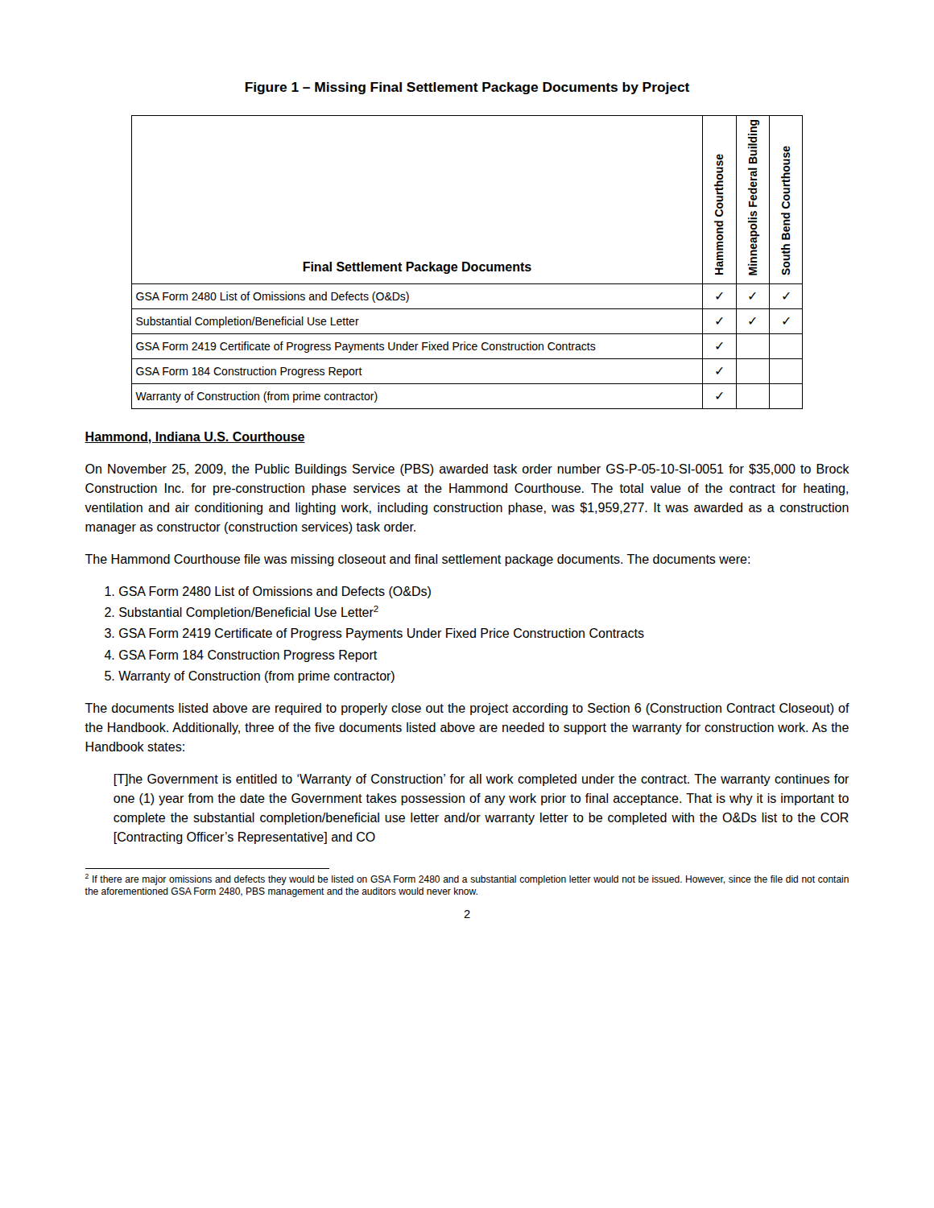Figure 1 – Missing Final Settlement Package Documents by Project
| Final Settlement Package Documents | Hammond Courthouse | Minneapolis Federal Building | South Bend Courthouse |
| --- | --- | --- | --- |
| GSA Form 2480 List of Omissions and Defects (O&Ds) | ✓ | ✓ | ✓ |
| Substantial Completion/Beneficial Use Letter | ✓ | ✓ | ✓ |
| GSA Form 2419 Certificate of Progress Payments Under Fixed Price Construction Contracts | ✓ | | |
| GSA Form 184 Construction Progress Report | ✓ | | |
| Warranty of Construction (from prime contractor) | ✓ | | |
Hammond, Indiana U.S. Courthouse
On November 25, 2009, the Public Buildings Service (PBS) awarded task order number GS-P-05-10-SI-0051 for $35,000 to Brock Construction Inc. for pre-construction phase services at the Hammond Courthouse. The total value of the contract for heating, ventilation and air conditioning and lighting work, including construction phase, was $1,959,277. It was awarded as a construction manager as constructor (construction services) task order.
The Hammond Courthouse file was missing closeout and final settlement package documents. The documents were:
GSA Form 2480 List of Omissions and Defects (O&Ds)
Substantial Completion/Beneficial Use Letter2
GSA Form 2419 Certificate of Progress Payments Under Fixed Price Construction Contracts
GSA Form 184 Construction Progress Report
Warranty of Construction (from prime contractor)
The documents listed above are required to properly close out the project according to Section 6 (Construction Contract Closeout) of the Handbook. Additionally, three of the five documents listed above are needed to support the warranty for construction work. As the Handbook states:
[T]he Government is entitled to ‘Warranty of Construction’ for all work completed under the contract. The warranty continues for one (1) year from the date the Government takes possession of any work prior to final acceptance. That is why it is important to complete the substantial completion/beneficial use letter and/or warranty letter to be completed with the O&Ds list to the COR [Contracting Officer’s Representative] and CO
2 If there are major omissions and defects they would be listed on GSA Form 2480 and a substantial completion letter would not be issued. However, since the file did not contain the aforementioned GSA Form 2480, PBS management and the auditors would never know.
2